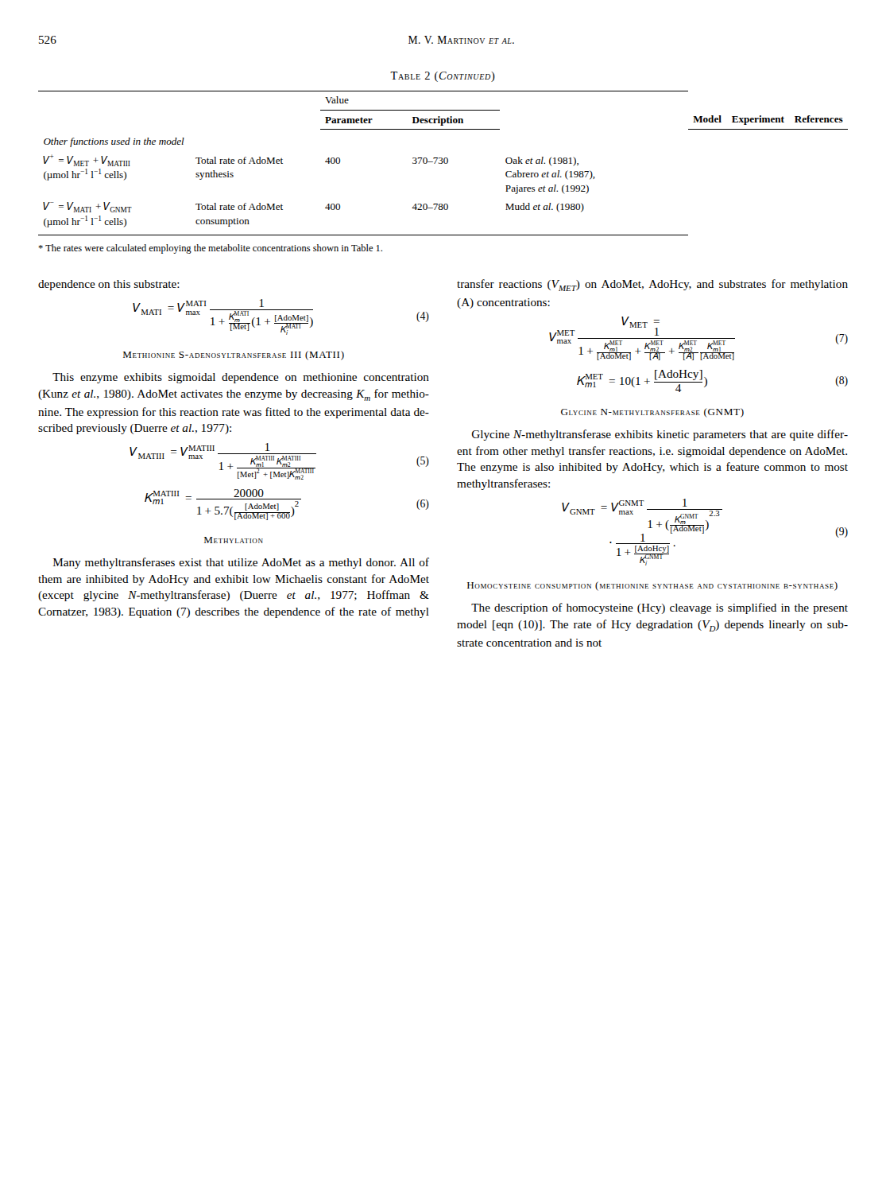526
M. V. Martinov et al.
Table 2 (Continued)
| | | Value | |
| --- | --- | --- | --- |
| Parameter | Description | Model | Experiment | References |
| Other functions used in the model |
| V + = V MET + V MATIII (µmol hr −1 l −1 cells) | Total rate of AdoMet synthesis | 400 | 370–730 | Oak et al. (1981), Cabrero et al. (1987), Pajares et al. (1992) |
| V − = V MATI + V GNMT (µmol hr −1 l −1 cells) | Total rate of AdoMet consumption | 400 | 420–780 | Mudd et al. (1980) |
* The rates were calculated employing the metabolite concentrations shown in Table 1.
dependence on this substrate:
VMATI = VmaxMATI 1 1+ KmMATI [Met] ( 1+ [AdoMet] KiMATI )
(4)
Methionine S-adenosyltransferase III (MATII)
This enzyme exhibits sigmoidal dependence on methionine concentration (Kunz et al., 1980). AdoMet activates the enzyme by decreasing Km for methionine. The expression for this reaction rate was fitted to the experimental data described previously (Duerre et al., 1977):
VMATIII = VmaxMATIII 1 1+ Km1MATIII Km2MATIII [Met]2 + [Met] Km2MATIII
(5)
Km1MATIII = 20000 1+5.7 ( [AdoMet] [AdoMet]+600 ) 2
(6)
Methylation
Many methyltransferases exist that utilize AdoMet as a methyl donor. All of them are inhibited by AdoHcy and exhibit low Michaelis constant for AdoMet (except glycine N-methyltransferase) (Duerre et al., 1977; Hoffman & Cornatzer, 1983). Equation (7) describes the dependence of the rate of methyl transfer reactions (VMET) on AdoMet, AdoHcy, and substrates for methylation (A) concentrations:
VMET = VmaxMET 1 1+ Km1MET [AdoMet] + Km2MET [A] + Km2MET [A] Km1MET [AdoMet]
(7)
Km1MET = 10 ( 1+ [AdoHcy] 4 )
(8)
Glycine N-methyltransferase (GNMT)
Glycine N-methyltransferase exhibits kinetic parameters that are quite different from other methyl transfer reactions, i.e. sigmoidal dependence on AdoMet. The enzyme is also inhibited by AdoHcy, which is a feature common to most methyltransferases:
VGNMT = VmaxGNMT 1 1+ ( KmGNMT [AdoMet] ) 2.3 ⋅ 1 1+ [AdoHcy] KiGNMT .
(9)
Homocysteine consumption (methionine synthase and cystathionine β-synthase)
The description of homocysteine (Hcy) cleavage is simplified in the present model [eqn (10)]. The rate of Hcy degradation (VD) depends linearly on substrate concentration and is not